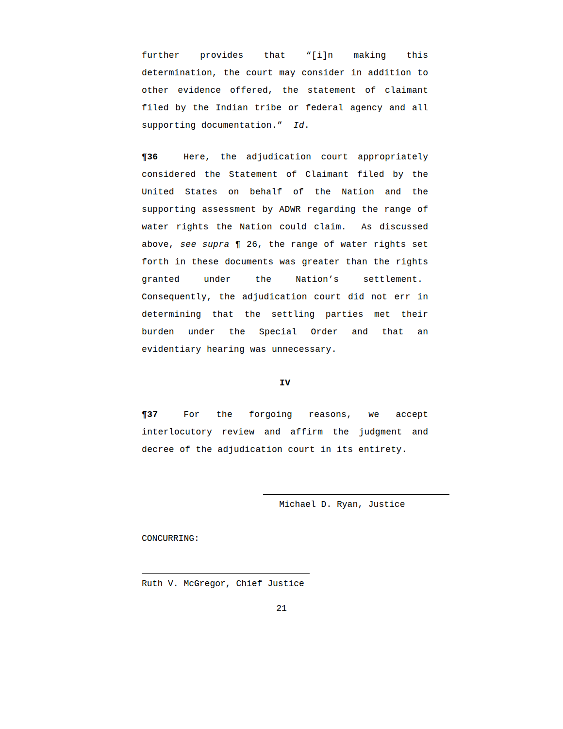further provides that “[i]n making this determination, the court may consider in addition to other evidence offered, the statement of claimant filed by the Indian tribe or federal agency and all supporting documentation.” Id.
¶36 Here, the adjudication court appropriately considered the Statement of Claimant filed by the United States on behalf of the Nation and the supporting assessment by ADWR regarding the range of water rights the Nation could claim. As discussed above, see supra ¶ 26, the range of water rights set forth in these documents was greater than the rights granted under the Nation’s settlement. Consequently, the adjudication court did not err in determining that the settling parties met their burden under the Special Order and that an evidentiary hearing was unnecessary.
IV
¶37 For the forgoing reasons, we accept interlocutory review and affirm the judgment and decree of the adjudication court in its entirety.
Michael D. Ryan, Justice
CONCURRING:
Ruth V. McGregor, Chief Justice
21